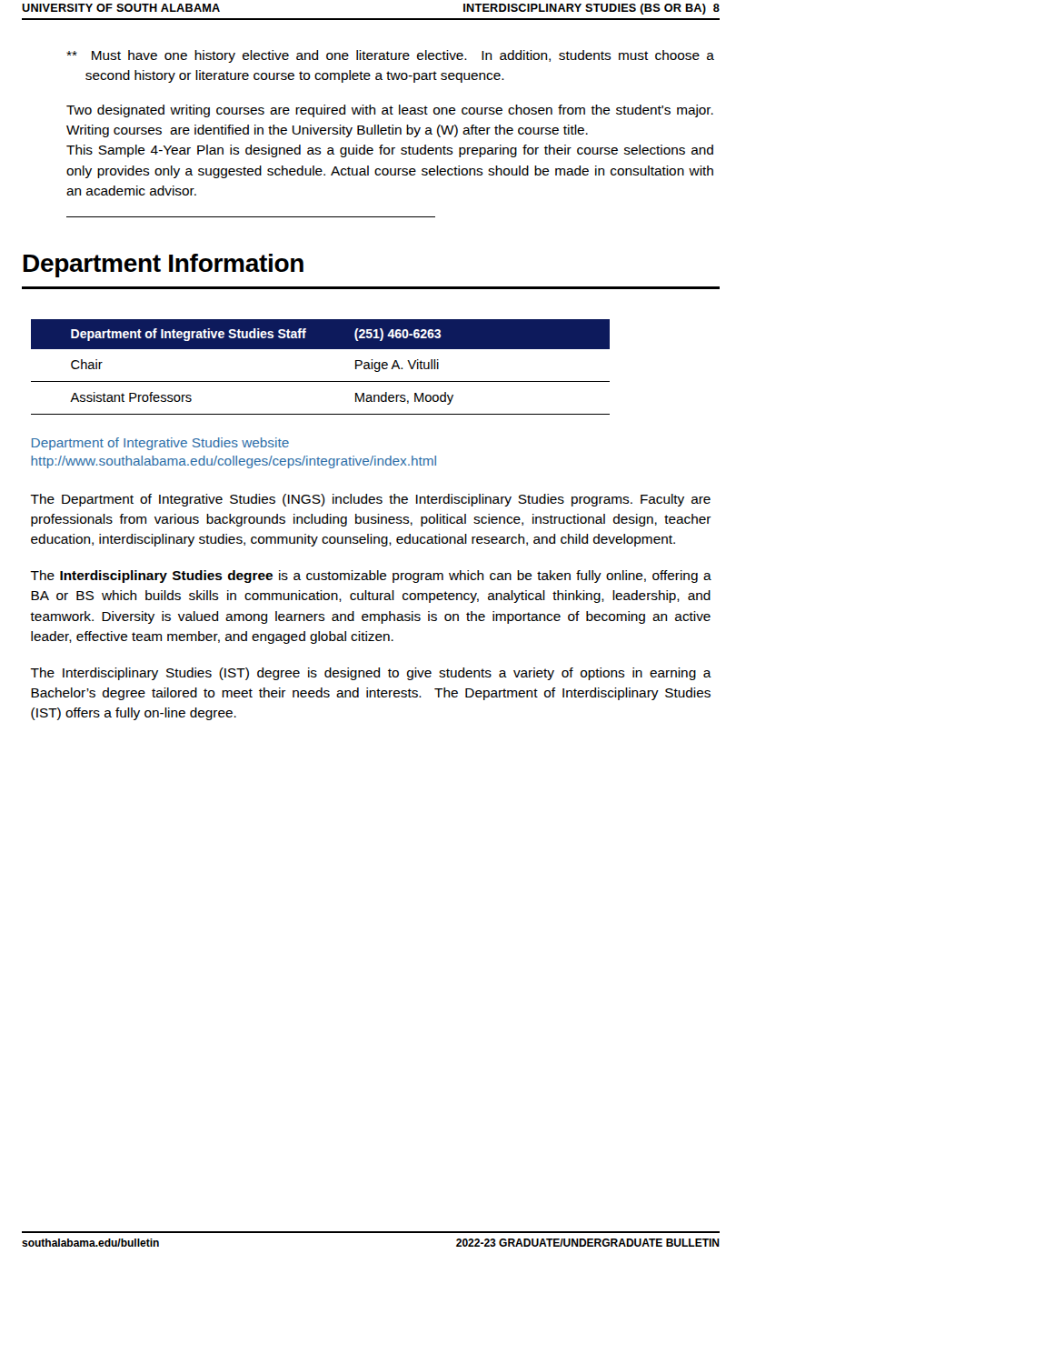UNIVERSITY OF SOUTH ALABAMA
INTERDISCIPLINARY STUDIES (BS OR BA) 8
** Must have one history elective and one literature elective. In addition, students must choose a second history or literature course to complete a two-part sequence.
Two designated writing courses are required with at least one course chosen from the student's major. Writing courses are identified in the University Bulletin by a (W) after the course title.
This Sample 4-Year Plan is designed as a guide for students preparing for their course selections and only provides only a suggested schedule. Actual course selections should be made in consultation with an academic advisor.
Department Information
| Department of Integrative Studies Staff | (251) 460-6263 |
| --- | --- |
| Chair | Paige A. Vitulli |
| Assistant Professors | Manders, Moody |
Department of Integrative Studies website
http://www.southalabama.edu/colleges/ceps/integrative/index.html
The Department of Integrative Studies (INGS) includes the Interdisciplinary Studies programs. Faculty are professionals from various backgrounds including business, political science, instructional design, teacher education, interdisciplinary studies, community counseling, educational research, and child development.
The Interdisciplinary Studies degree is a customizable program which can be taken fully online, offering a BA or BS which builds skills in communication, cultural competency, analytical thinking, leadership, and teamwork. Diversity is valued among learners and emphasis is on the importance of becoming an active leader, effective team member, and engaged global citizen.
The Interdisciplinary Studies (IST) degree is designed to give students a variety of options in earning a Bachelor’s degree tailored to meet their needs and interests. The Department of Interdisciplinary Studies (IST) offers a fully on-line degree.
southalabama.edu/bulletin
2022-23 GRADUATE/UNDERGRADUATE BULLETIN